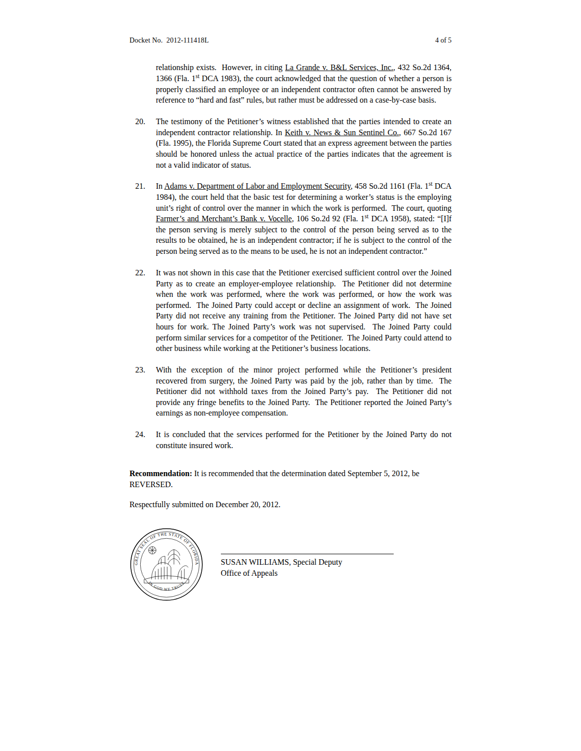Docket No. 2012-111418L
4 of 5
relationship exists. However, in citing La Grande v. B&L Services, Inc., 432 So.2d 1364, 1366 (Fla. 1st DCA 1983), the court acknowledged that the question of whether a person is properly classified an employee or an independent contractor often cannot be answered by reference to “hard and fast” rules, but rather must be addressed on a case-by-case basis.
20. The testimony of the Petitioner’s witness established that the parties intended to create an independent contractor relationship. In Keith v. News & Sun Sentinel Co., 667 So.2d 167 (Fla. 1995), the Florida Supreme Court stated that an express agreement between the parties should be honored unless the actual practice of the parties indicates that the agreement is not a valid indicator of status.
21. In Adams v. Department of Labor and Employment Security, 458 So.2d 1161 (Fla. 1st DCA 1984), the court held that the basic test for determining a worker’s status is the employing unit’s right of control over the manner in which the work is performed. The court, quoting Farmer’s and Merchant’s Bank v. Vocelle, 106 So.2d 92 (Fla. 1st DCA 1958), stated: “[I]f the person serving is merely subject to the control of the person being served as to the results to be obtained, he is an independent contractor; if he is subject to the control of the person being served as to the means to be used, he is not an independent contractor.”
22. It was not shown in this case that the Petitioner exercised sufficient control over the Joined Party as to create an employer-employee relationship. The Petitioner did not determine when the work was performed, where the work was performed, or how the work was performed. The Joined Party could accept or decline an assignment of work. The Joined Party did not receive any training from the Petitioner. The Joined Party did not have set hours for work. The Joined Party’s work was not supervised. The Joined Party could perform similar services for a competitor of the Petitioner. The Joined Party could attend to other business while working at the Petitioner’s business locations.
23. With the exception of the minor project performed while the Petitioner’s president recovered from surgery, the Joined Party was paid by the job, rather than by time. The Petitioner did not withhold taxes from the Joined Party’s pay. The Petitioner did not provide any fringe benefits to the Joined Party. The Petitioner reported the Joined Party’s earnings as non-employee compensation.
24. It is concluded that the services performed for the Petitioner by the Joined Party do not constitute insured work.
Recommendation: It is recommended that the determination dated September 5, 2012, be REVERSED.
Respectfully submitted on December 20, 2012.
GREAT SEAL OF THE STATE OF FLORIDA IN GOD WE TRUST
SUSAN WILLIAMS, Special Deputy
Office of Appeals